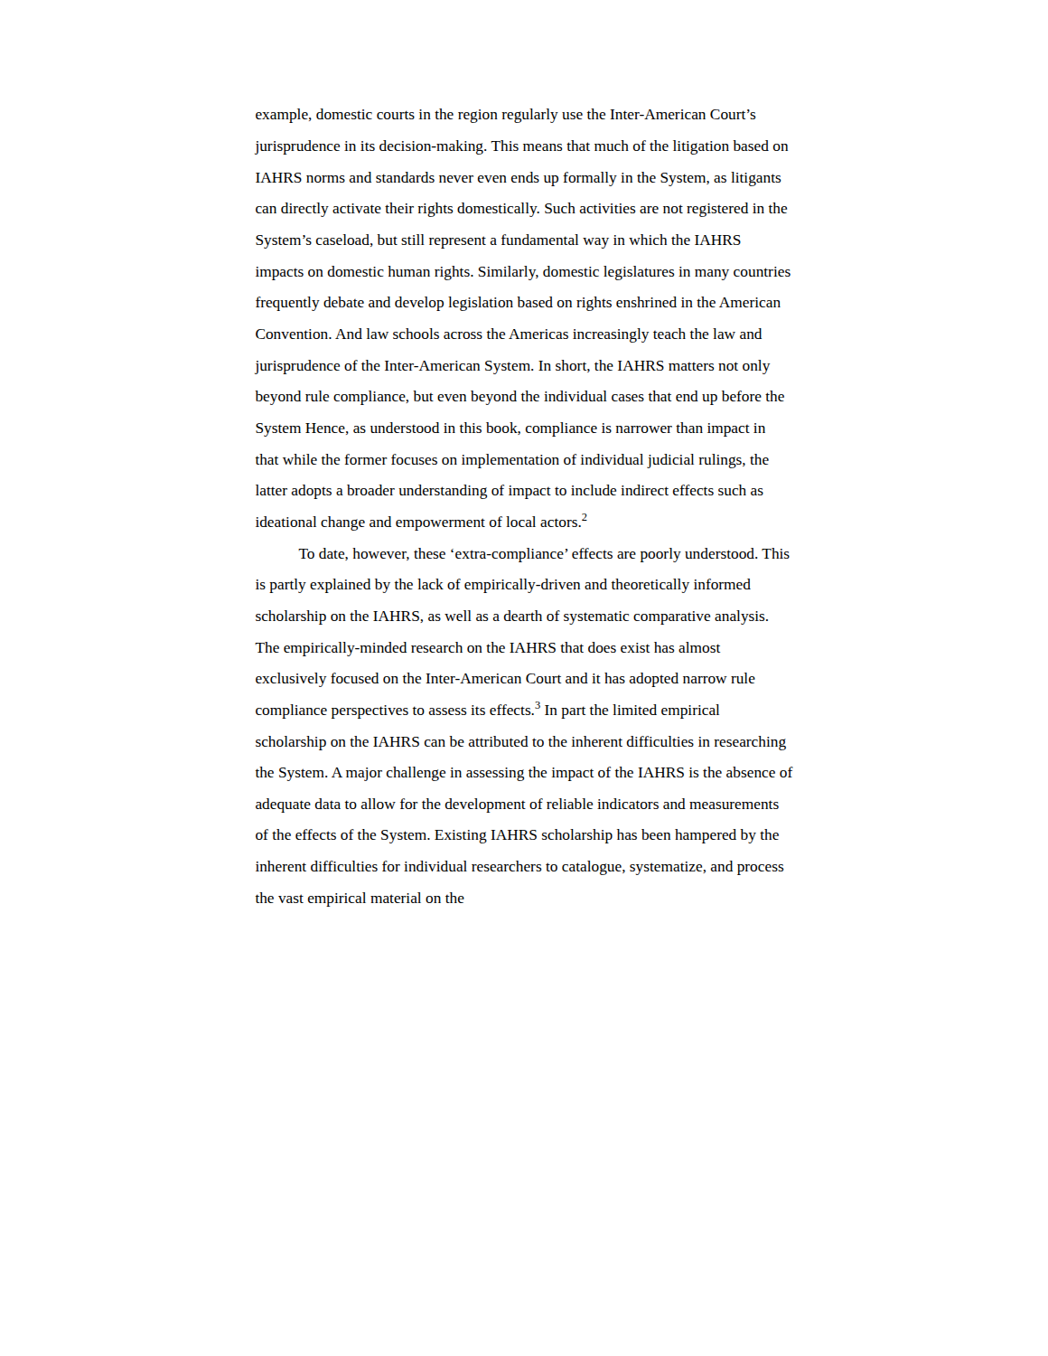example, domestic courts in the region regularly use the Inter-American Court’s jurisprudence in its decision-making. This means that much of the litigation based on IAHRS norms and standards never even ends up formally in the System, as litigants can directly activate their rights domestically. Such activities are not registered in the System’s caseload, but still represent a fundamental way in which the IAHRS impacts on domestic human rights. Similarly, domestic legislatures in many countries frequently debate and develop legislation based on rights enshrined in the American Convention. And law schools across the Americas increasingly teach the law and jurisprudence of the Inter-American System. In short, the IAHRS matters not only beyond rule compliance, but even beyond the individual cases that end up before the System Hence, as understood in this book, compliance is narrower than impact in that while the former focuses on implementation of individual judicial rulings, the latter adopts a broader understanding of impact to include indirect effects such as ideational change and empowerment of local actors.2
To date, however, these ‘extra-compliance’ effects are poorly understood. This is partly explained by the lack of empirically-driven and theoretically informed scholarship on the IAHRS, as well as a dearth of systematic comparative analysis. The empirically-minded research on the IAHRS that does exist has almost exclusively focused on the Inter-American Court and it has adopted narrow rule compliance perspectives to assess its effects.3 In part the limited empirical scholarship on the IAHRS can be attributed to the inherent difficulties in researching the System. A major challenge in assessing the impact of the IAHRS is the absence of adequate data to allow for the development of reliable indicators and measurements of the effects of the System. Existing IAHRS scholarship has been hampered by the inherent difficulties for individual researchers to catalogue, systematize, and process the vast empirical material on the